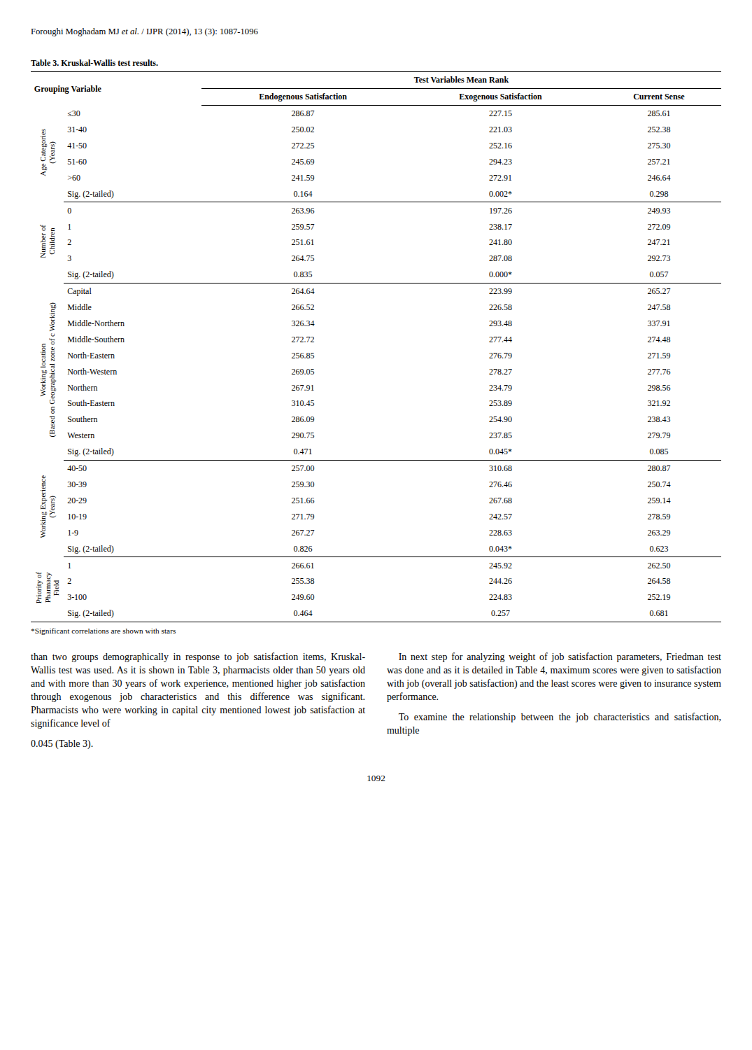Foroughi Moghadam MJ et al. / IJPR (2014), 13 (3): 1087-1096
Table 3. Kruskal-Wallis test results.
| Grouping Variable | Test Variables Mean Rank |
| --- | --- |
| Endogenous Satisfaction | Exogenous Satisfaction | Current Sense |
| Age Categories (Years) | ≤30 | 286.87 | 227.15 | 285.61 |
| 31-40 | 250.02 | 221.03 | 252.38 |
| 41-50 | 272.25 | 252.16 | 275.30 |
| 51-60 | 245.69 | 294.23 | 257.21 |
| >60 | 241.59 | 272.91 | 246.64 |
| Sig. (2-tailed) | 0.164 | 0.002* | 0.298 |
| Number of Children | 0 | 263.96 | 197.26 | 249.93 |
| 1 | 259.57 | 238.17 | 272.09 |
| 2 | 251.61 | 241.80 | 247.21 |
| 3 | 264.75 | 287.08 | 292.73 |
| Sig. (2-tailed) | 0.835 | 0.000* | 0.057 |
| Working location (Based on Geographical zone of c Working) | Capital | 264.64 | 223.99 | 265.27 |
| Middle | 266.52 | 226.58 | 247.58 |
| Middle-Northern | 326.34 | 293.48 | 337.91 |
| Middle-Southern | 272.72 | 277.44 | 274.48 |
| North-Eastern | 256.85 | 276.79 | 271.59 |
| North-Western | 269.05 | 278.27 | 277.76 |
| Northern | 267.91 | 234.79 | 298.56 |
| South-Eastern | 310.45 | 253.89 | 321.92 |
| Southern | 286.09 | 254.90 | 238.43 |
| Western | 290.75 | 237.85 | 279.79 |
| Sig. (2-tailed) | 0.471 | 0.045* | 0.085 |
| Working Experience (Years) | 40-50 | 257.00 | 310.68 | 280.87 |
| 30-39 | 259.30 | 276.46 | 250.74 |
| 20-29 | 251.66 | 267.68 | 259.14 |
| 10-19 | 271.79 | 242.57 | 278.59 |
| 1-9 | 267.27 | 228.63 | 263.29 |
| Sig. (2-tailed) | 0.826 | 0.043* | 0.623 |
| Priority of Pharmacy Field | 1 | 266.61 | 245.92 | 262.50 |
| 2 | 255.38 | 244.26 | 264.58 |
| 3-100 | 249.60 | 224.83 | 252.19 |
| Sig. (2-tailed) | 0.464 | 0.257 | 0.681 |
*Significant correlations are shown with stars
than two groups demographically in response to job satisfaction items, Kruskal-Wallis test was used. As it is shown in Table 3, pharmacists older than 50 years old and with more than 30 years of work experience, mentioned higher job satisfaction through exogenous job characteristics and this difference was significant. Pharmacists who were working in capital city mentioned lowest job satisfaction at significance level of
0.045 (Table 3).
In next step for analyzing weight of job satisfaction parameters, Friedman test was done and as it is detailed in Table 4, maximum scores were given to satisfaction with job (overall job satisfaction) and the least scores were given to insurance system performance.
To examine the relationship between the job characteristics and satisfaction, multiple
1092